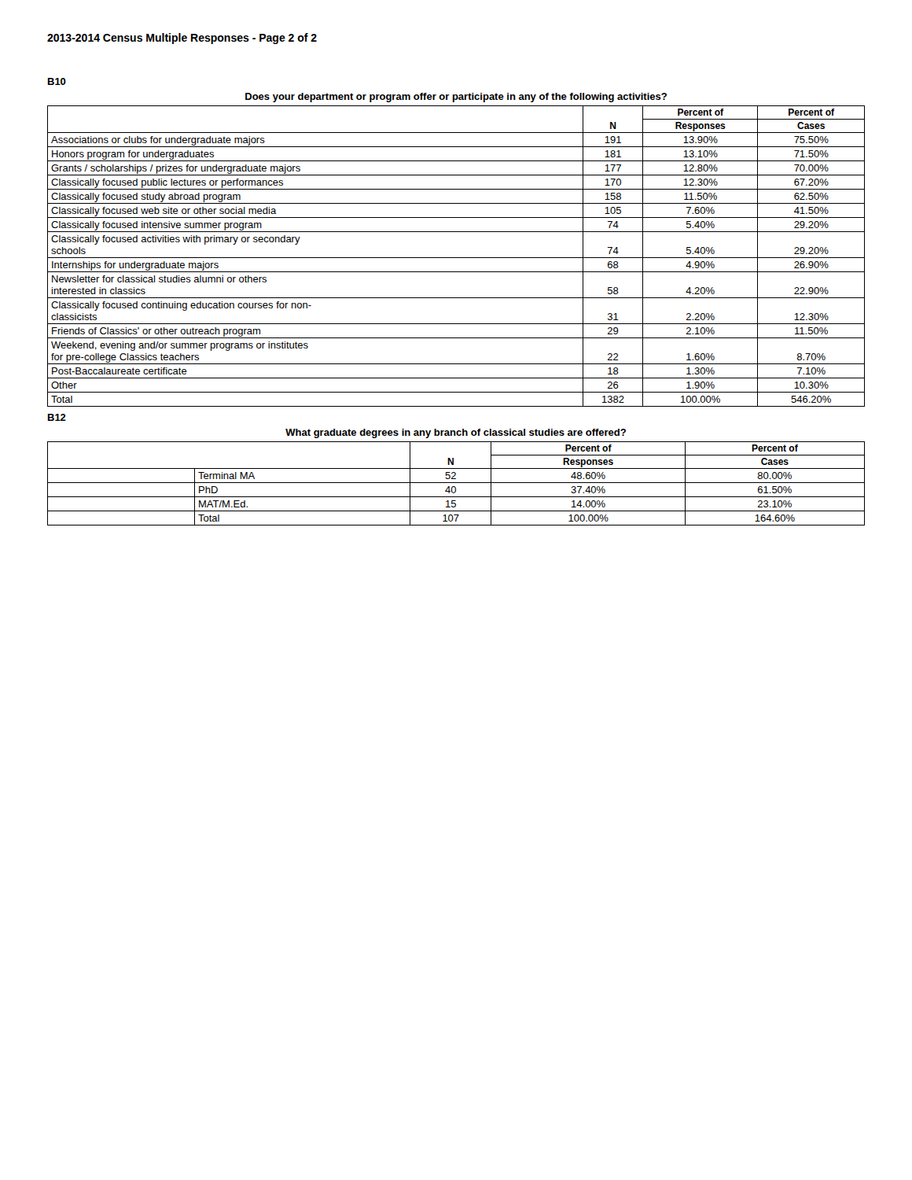2013-2014 Census Multiple Responses - Page 2 of 2
B10
Does your department or program offer or participate in any of the following activities?
| | N | Percent of | Percent of |
| --- | --- | --- | --- |
| Responses | Cases |
| Associations or clubs for undergraduate majors | 191 | 13.90% | 75.50% |
| Honors program for undergraduates | 181 | 13.10% | 71.50% |
| Grants / scholarships / prizes for undergraduate majors | 177 | 12.80% | 70.00% |
| Classically focused public lectures or performances | 170 | 12.30% | 67.20% |
| Classically focused study abroad program | 158 | 11.50% | 62.50% |
| Classically focused web site or other social media | 105 | 7.60% | 41.50% |
| Classically focused intensive summer program | 74 | 5.40% | 29.20% |
| Classically focused activities with primary or secondary schools | 74 | 5.40% | 29.20% |
| Internships for undergraduate majors | 68 | 4.90% | 26.90% |
| Newsletter for classical studies alumni or others interested in classics | 58 | 4.20% | 22.90% |
| Classically focused continuing education courses for non- classicists | 31 | 2.20% | 12.30% |
| Friends of Classics' or other outreach program | 29 | 2.10% | 11.50% |
| Weekend, evening and/or summer programs or institutes for pre-college Classics teachers | 22 | 1.60% | 8.70% |
| Post-Baccalaureate certificate | 18 | 1.30% | 7.10% |
| Other | 26 | 1.90% | 10.30% |
| Total | 1382 | 100.00% | 546.20% |
B12
What graduate degrees in any branch of classical studies are offered?
| | N | Percent of | Percent of |
| --- | --- | --- | --- |
| Responses | Cases |
| | Terminal MA | 52 | 48.60% | 80.00% |
| | PhD | 40 | 37.40% | 61.50% |
| | MAT/M.Ed. | 15 | 14.00% | 23.10% |
| | Total | 107 | 100.00% | 164.60% |